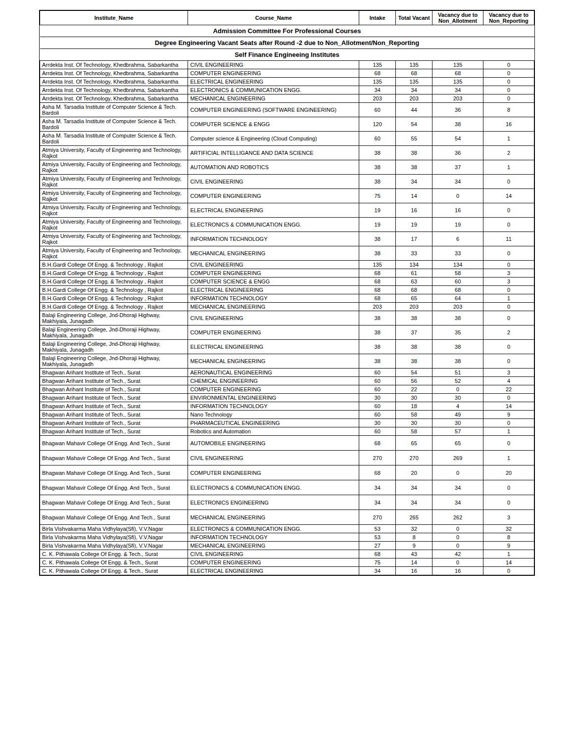| Admission Committee For Professional Courses |
| Degree Engineering Vacant Seats after Round -2 due to Non_Allotment/Non_Reporting |
| Self Finance Engineeing Institutes |
| Institute_Name | Course_Name | Intake | Total Vacant | Vacancy due to Non_Allotment | Vacancy due to Non_Reporting |
| Arrdekta Inst. Of Technology, Khedbrahma, Sabarkantha | CIVIL ENGINEERING | 135 | 135 | 135 | 0 |
| Arrdekta Inst. Of Technology, Khedbrahma, Sabarkantha | COMPUTER ENGINEERING | 68 | 68 | 68 | 0 |
| Arrdekta Inst. Of Technology, Khedbrahma, Sabarkantha | ELECTRICAL ENGINEERING | 135 | 135 | 135 | 0 |
| Arrdekta Inst. Of Technology, Khedbrahma, Sabarkantha | ELECTRONICS & COMMUNICATION ENGG. | 34 | 34 | 34 | 0 |
| Arrdekta Inst. Of Technology, Khedbrahma, Sabarkantha | MECHANICAL ENGINEERING | 203 | 203 | 203 | 0 |
| Asha M. Tarsadia Institute of Computer Science & Tech. Bardoli | COMPUTER ENGINEERING (SOFTWARE ENGINEERING) | 60 | 44 | 36 | 8 |
| Asha M. Tarsadia Institute of Computer Science & Tech. Bardoli | COMPUTER SCIENCE & ENGG | 120 | 54 | 38 | 16 |
| Asha M. Tarsadia Institute of Computer Science & Tech. Bardoli | Computer science & Engineering (Cloud Computing) | 60 | 55 | 54 | 1 |
| Atmiya University, Faculty of Engineering and Technology, Rajkot | ARTIFICIAL INTELLIGANCE AND DATA SCIENCE | 38 | 38 | 36 | 2 |
| Atmiya University, Faculty of Engineering and Technology, Rajkot | AUTOMATION AND ROBOTICS | 38 | 38 | 37 | 1 |
| Atmiya University, Faculty of Engineering and Technology, Rajkot | CIVIL ENGINEERING | 38 | 34 | 34 | 0 |
| Atmiya University, Faculty of Engineering and Technology, Rajkot | COMPUTER ENGINEERING | 75 | 14 | 0 | 14 |
| Atmiya University, Faculty of Engineering and Technology, Rajkot | ELECTRICAL ENGINEERING | 19 | 16 | 16 | 0 |
| Atmiya University, Faculty of Engineering and Technology, Rajkot | ELECTRONICS & COMMUNICATION ENGG. | 19 | 19 | 19 | 0 |
| Atmiya University, Faculty of Engineering and Technology, Rajkot | INFORMATION TECHNOLOGY | 38 | 17 | 6 | 11 |
| Atmiya University, Faculty of Engineering and Technology, Rajkot | MECHANICAL ENGINEERING | 38 | 33 | 33 | 0 |
| B.H.Gardi College Of Engg. & Technology , Rajkot | CIVIL ENGINEERING | 135 | 134 | 134 | 0 |
| B.H.Gardi College Of Engg. & Technology , Rajkot | COMPUTER ENGINEERING | 68 | 61 | 58 | 3 |
| B.H.Gardi College Of Engg. & Technology , Rajkot | COMPUTER SCIENCE & ENGG | 68 | 63 | 60 | 3 |
| B.H.Gardi College Of Engg. & Technology , Rajkot | ELECTRICAL ENGINEERING | 68 | 68 | 68 | 0 |
| B.H.Gardi College Of Engg. & Technology , Rajkot | INFORMATION TECHNOLOGY | 68 | 65 | 64 | 1 |
| B.H.Gardi College Of Engg. & Technology , Rajkot | MECHANICAL ENGINEERING | 203 | 203 | 203 | 0 |
| Balaji Engineering College, Jnd-Dhoraji Highway, Makhiyala, Junagadh | CIVIL ENGINEERING | 38 | 38 | 38 | 0 |
| Balaji Engineering College, Jnd-Dhoraji Highway, Makhiyala, Junagadh | COMPUTER ENGINEERING | 38 | 37 | 35 | 2 |
| Balaji Engineering College, Jnd-Dhoraji Highway, Makhiyala, Junagadh | ELECTRICAL ENGINEERING | 38 | 38 | 38 | 0 |
| Balaji Engineering College, Jnd-Dhoraji Highway, Makhiyala, Junagadh | MECHANICAL ENGINEERING | 38 | 38 | 38 | 0 |
| Bhagwan Arihant Institute of Tech., Surat | AERONAUTICAL ENGINEERING | 60 | 54 | 51 | 3 |
| Bhagwan Arihant Institute of Tech., Surat | CHEMICAL ENGINEERING | 60 | 56 | 52 | 4 |
| Bhagwan Arihant Institute of Tech., Surat | COMPUTER ENGINEERING | 60 | 22 | 0 | 22 |
| Bhagwan Arihant Institute of Tech., Surat | ENVIRONMENTAL ENGINEERING | 30 | 30 | 30 | 0 |
| Bhagwan Arihant Institute of Tech., Surat | INFORMATION TECHNOLOGY | 60 | 18 | 4 | 14 |
| Bhagwan Arihant Institute of Tech., Surat | Nano Technology | 60 | 58 | 49 | 9 |
| Bhagwan Arihant Institute of Tech., Surat | PHARMACEUTICAL ENGINEERING | 30 | 30 | 30 | 0 |
| Bhagwan Arihant Institute of Tech., Surat | Robotics and Automation | 60 | 58 | 57 | 1 |
| Bhagwan Mahavir College Of Engg. And Tech., Surat | AUTOMOBILE ENGINEERING | 68 | 65 | 65 | 0 |
| Bhagwan Mahavir College Of Engg. And Tech., Surat | CIVIL ENGINEERING | 270 | 270 | 269 | 1 |
| Bhagwan Mahavir College Of Engg. And Tech., Surat | COMPUTER ENGINEERING | 68 | 20 | 0 | 20 |
| Bhagwan Mahavir College Of Engg. And Tech., Surat | ELECTRONICS & COMMUNICATION ENGG. | 34 | 34 | 34 | 0 |
| Bhagwan Mahavir College Of Engg. And Tech., Surat | ELECTRONICS ENGINEERING | 34 | 34 | 34 | 0 |
| Bhagwan Mahavir College Of Engg. And Tech., Surat | MECHANICAL ENGINEERING | 270 | 265 | 262 | 3 |
| Birla Vishvakarma Maha Vidhylaya(Sfi), V.V.Nagar | ELECTRONICS & COMMUNICATION ENGG. | 53 | 32 | 0 | 32 |
| Birla Vishvakarma Maha Vidhylaya(Sfi), V.V.Nagar | INFORMATION TECHNOLOGY | 53 | 8 | 0 | 8 |
| Birla Vishvakarma Maha Vidhylaya(Sfi), V.V.Nagar | MECHANICAL ENGINEERING | 27 | 9 | 0 | 9 |
| C. K. Pithawala College Of Engg. & Tech., Surat | CIVIL ENGINEERING | 68 | 43 | 42 | 1 |
| C. K. Pithawala College Of Engg. & Tech., Surat | COMPUTER ENGINEERING | 75 | 14 | 0 | 14 |
| C. K. Pithawala College Of Engg. & Tech., Surat | ELECTRICAL ENGINEERING | 34 | 16 | 16 | 0 |